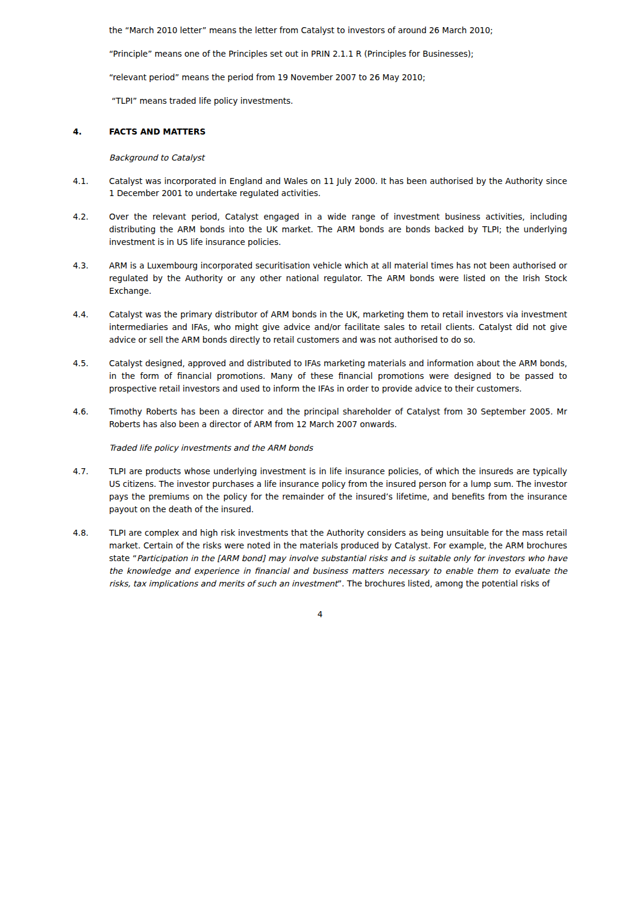the “March 2010 letter” means the letter from Catalyst to investors of around 26 March 2010;
“Principle” means one of the Principles set out in PRIN 2.1.1 R (Principles for Businesses);
“relevant period” means the period from 19 November 2007 to 26 May 2010;
“TLPI” means traded life policy investments.
4. FACTS AND MATTERS
Background to Catalyst
4.1.
Catalyst was incorporated in England and Wales on 11 July 2000. It has been authorised by the Authority since 1 December 2001 to undertake regulated activities.
4.2.
Over the relevant period, Catalyst engaged in a wide range of investment business activities, including distributing the ARM bonds into the UK market. The ARM bonds are bonds backed by TLPI; the underlying investment is in US life insurance policies.
4.3.
ARM is a Luxembourg incorporated securitisation vehicle which at all material times has not been authorised or regulated by the Authority or any other national regulator. The ARM bonds were listed on the Irish Stock Exchange.
4.4.
Catalyst was the primary distributor of ARM bonds in the UK, marketing them to retail investors via investment intermediaries and IFAs, who might give advice and/or facilitate sales to retail clients. Catalyst did not give advice or sell the ARM bonds directly to retail customers and was not authorised to do so.
4.5.
Catalyst designed, approved and distributed to IFAs marketing materials and information about the ARM bonds, in the form of financial promotions. Many of these financial promotions were designed to be passed to prospective retail investors and used to inform the IFAs in order to provide advice to their customers.
4.6.
Timothy Roberts has been a director and the principal shareholder of Catalyst from 30 September 2005. Mr Roberts has also been a director of ARM from 12 March 2007 onwards.
Traded life policy investments and the ARM bonds
4.7.
TLPI are products whose underlying investment is in life insurance policies, of which the insureds are typically US citizens. The investor purchases a life insurance policy from the insured person for a lump sum. The investor pays the premiums on the policy for the remainder of the insured’s lifetime, and benefits from the insurance payout on the death of the insured.
4.8.
TLPI are complex and high risk investments that the Authority considers as being unsuitable for the mass retail market. Certain of the risks were noted in the materials produced by Catalyst. For example, the ARM brochures state “Participation in the [ARM bond] may involve substantial risks and is suitable only for investors who have the knowledge and experience in financial and business matters necessary to enable them to evaluate the risks, tax implications and merits of such an investment”. The brochures listed, among the potential risks of
4